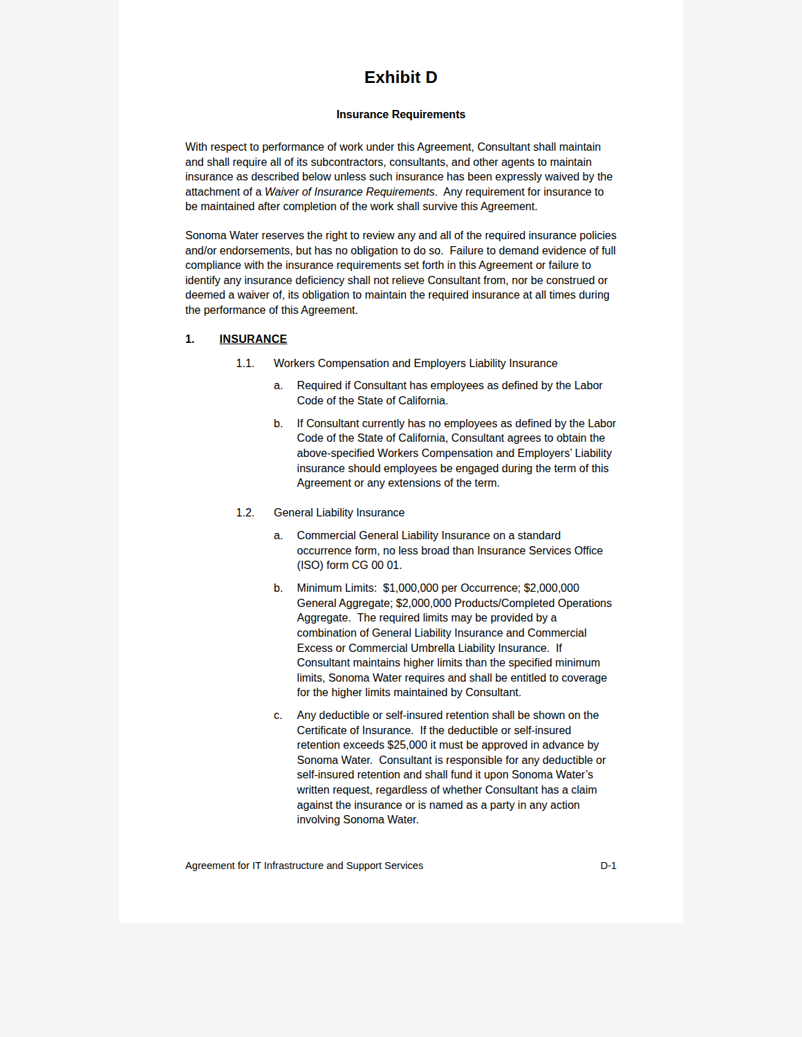Exhibit D
Insurance Requirements
With respect to performance of work under this Agreement, Consultant shall maintain and shall require all of its subcontractors, consultants, and other agents to maintain insurance as described below unless such insurance has been expressly waived by the attachment of a Waiver of Insurance Requirements. Any requirement for insurance to be maintained after completion of the work shall survive this Agreement.
Sonoma Water reserves the right to review any and all of the required insurance policies and/or endorsements, but has no obligation to do so. Failure to demand evidence of full compliance with the insurance requirements set forth in this Agreement or failure to identify any insurance deficiency shall not relieve Consultant from, nor be construed or deemed a waiver of, its obligation to maintain the required insurance at all times during the performance of this Agreement.
1. INSURANCE
1.1. Workers Compensation and Employers Liability Insurance
a. Required if Consultant has employees as defined by the Labor Code of the State of California.
b. If Consultant currently has no employees as defined by the Labor Code of the State of California, Consultant agrees to obtain the above-specified Workers Compensation and Employers’ Liability insurance should employees be engaged during the term of this Agreement or any extensions of the term.
1.2. General Liability Insurance
a. Commercial General Liability Insurance on a standard occurrence form, no less broad than Insurance Services Office (ISO) form CG 00 01.
b. Minimum Limits: $1,000,000 per Occurrence; $2,000,000 General Aggregate; $2,000,000 Products/Completed Operations Aggregate. The required limits may be provided by a combination of General Liability Insurance and Commercial Excess or Commercial Umbrella Liability Insurance. If Consultant maintains higher limits than the specified minimum limits, Sonoma Water requires and shall be entitled to coverage for the higher limits maintained by Consultant.
c. Any deductible or self-insured retention shall be shown on the Certificate of Insurance. If the deductible or self-insured retention exceeds $25,000 it must be approved in advance by Sonoma Water. Consultant is responsible for any deductible or self-insured retention and shall fund it upon Sonoma Water’s written request, regardless of whether Consultant has a claim against the insurance or is named as a party in any action involving Sonoma Water.
Agreement for IT Infrastructure and Support Services D-1